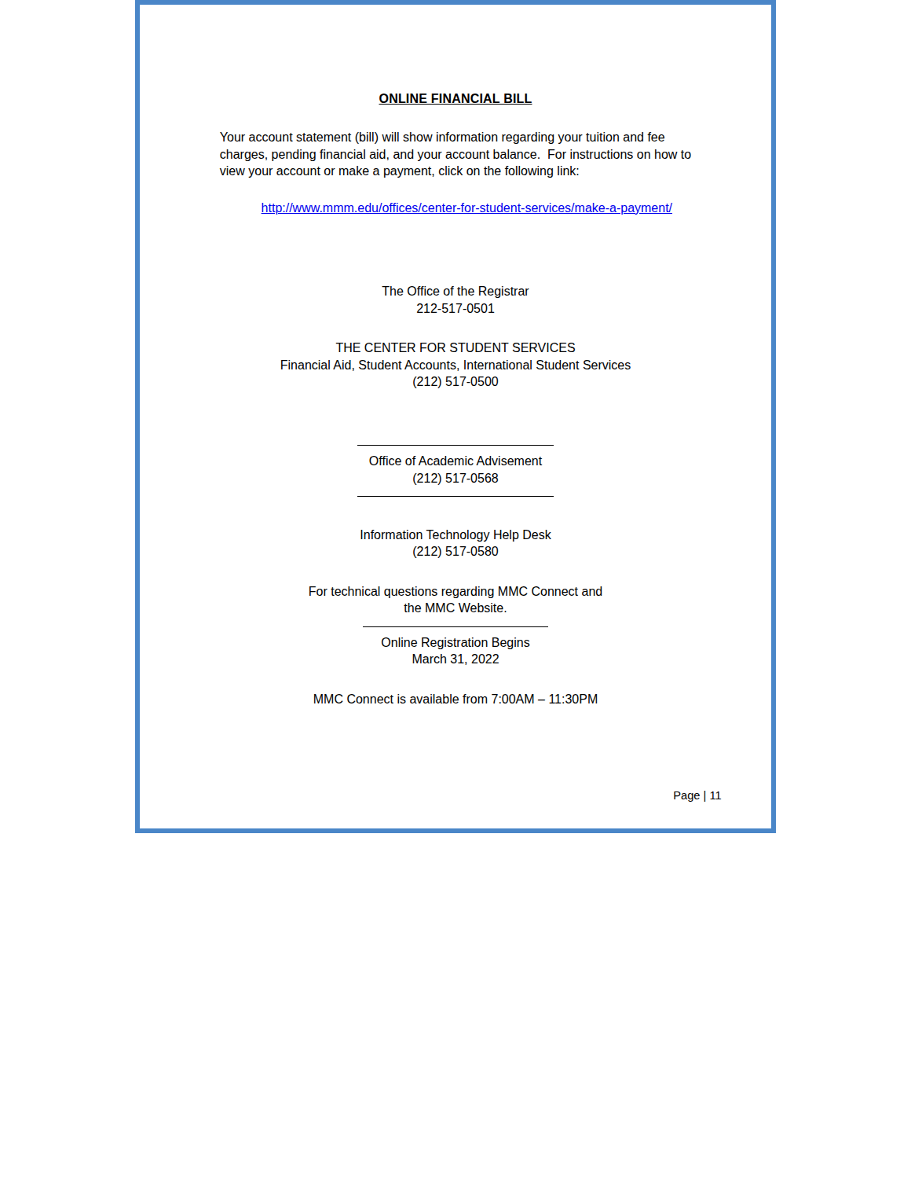ONLINE FINANCIAL BILL
Your account statement (bill) will show information regarding your tuition and fee charges, pending financial aid, and your account balance. For instructions on how to view your account or make a payment, click on the following link:
http://www.mmm.edu/offices/center-for-student-services/make-a-payment/
The Office of the Registrar
212-517-0501
THE CENTER FOR STUDENT SERVICES
Financial Aid, Student Accounts, International Student Services
(212) 517-0500
Office of Academic Advisement
(212) 517-0568
Information Technology Help Desk
(212) 517-0580
For technical questions regarding MMC Connect and
the MMC Website.
Online Registration Begins
March 31, 2022
MMC Connect is available from 7:00AM – 11:30PM
Page | 11